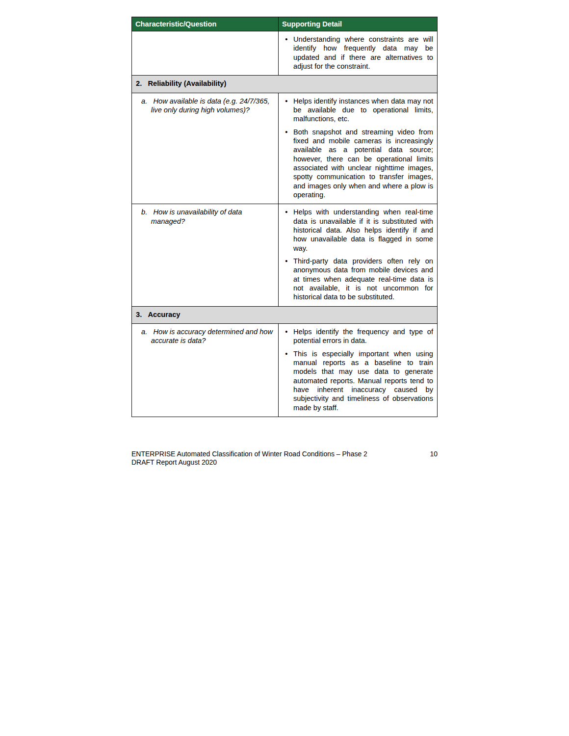| Characteristic/Question | Supporting Detail |
| --- | --- |
| | Understanding where constraints are will identify how frequently data may be updated and if there are alternatives to adjust for the constraint. |
| 2. Reliability (Availability) |
| a. How available is data (e.g. 24/7/365, live only during high volumes)? | Helps identify instances when data may not be available due to operational limits, malfunctions, etc. Both snapshot and streaming video from fixed and mobile cameras is increasingly available as a potential data source; however, there can be operational limits associated with unclear nighttime images, spotty communication to transfer images, and images only when and where a plow is operating. |
| b. How is unavailability of data managed? | Helps with understanding when real-time data is unavailable if it is substituted with historical data. Also helps identify if and how unavailable data is flagged in some way. Third-party data providers often rely on anonymous data from mobile devices and at times when adequate real-time data is not available, it is not uncommon for historical data to be substituted. |
| 3. Accuracy |
| a. How is accuracy determined and how accurate is data? | Helps identify the frequency and type of potential errors in data. This is especially important when using manual reports as a baseline to train models that may use data to generate automated reports. Manual reports tend to have inherent inaccuracy caused by subjectivity and timeliness of observations made by staff. |
ENTERPRISE Automated Classification of Winter Road Conditions – Phase 2 10
DRAFT Report August 2020